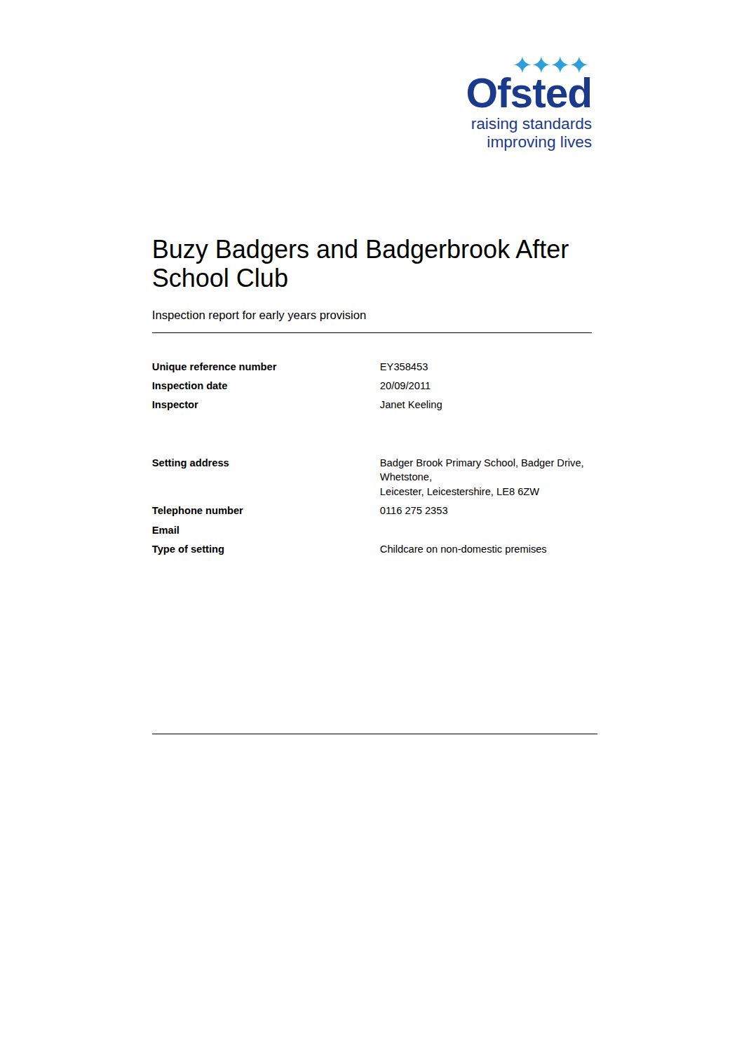✦✦✦✦
Ofsted
raising standards
improving lives
Buzy Badgers and Badgerbrook After School Club
Inspection report for early years provision
| Unique reference number | EY358453 |
| Inspection date | 20/09/2011 |
| Inspector | Janet Keeling |
| Setting address | Badger Brook Primary School, Badger Drive, Whetstone, Leicester, Leicestershire, LE8 6ZW |
| Telephone number | 0116 275 2353 |
| Email | |
| Type of setting | Childcare on non-domestic premises |